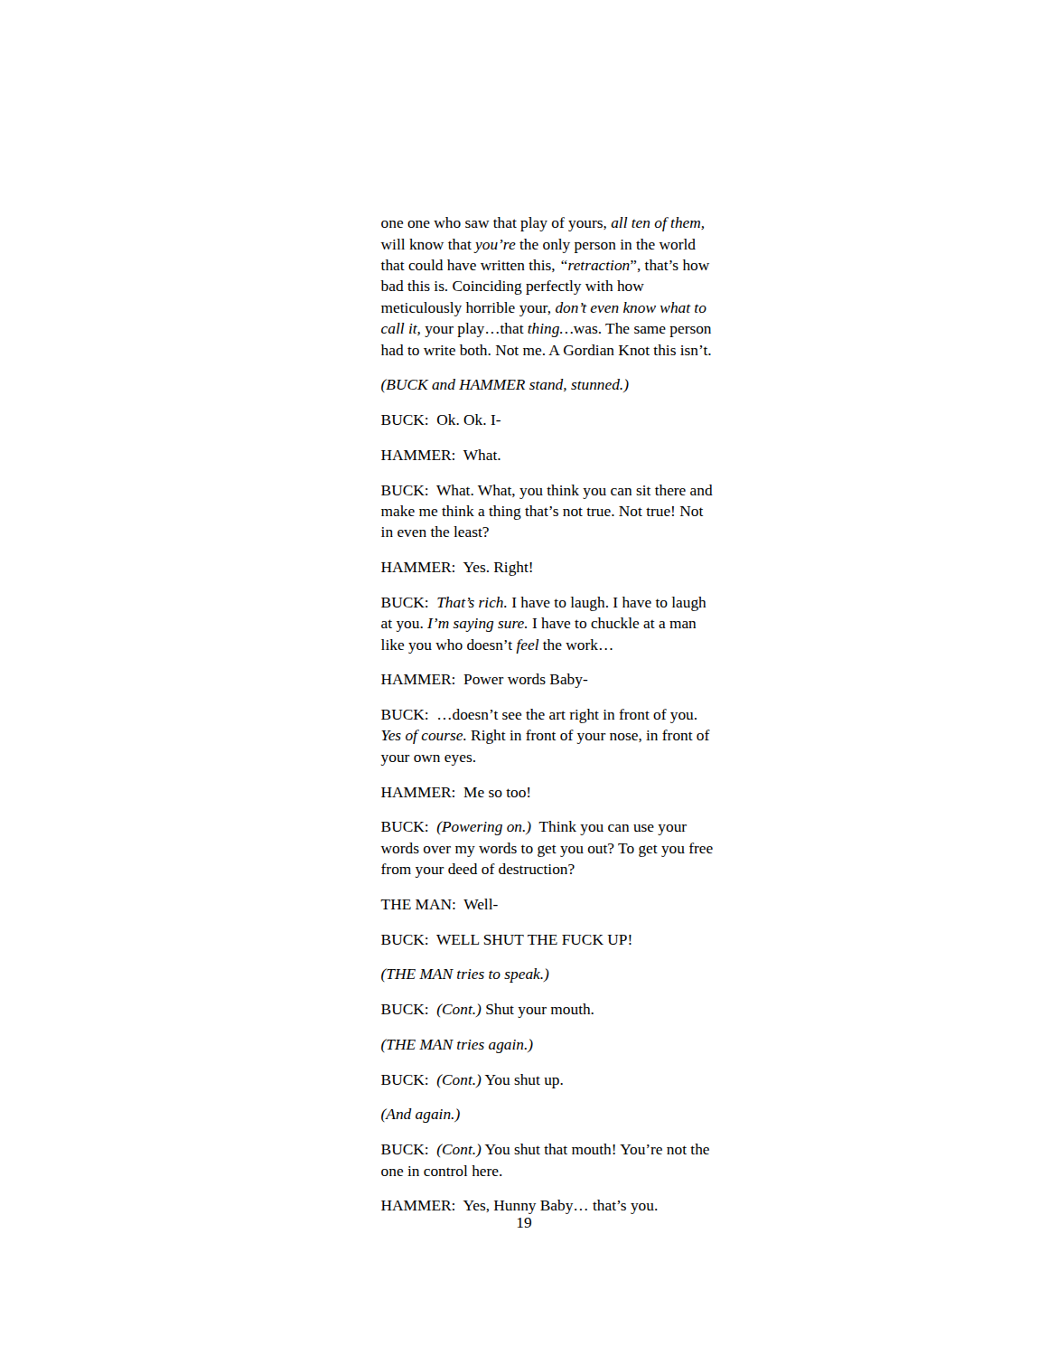one one who saw that play of yours, all ten of them, will know that you’re the only person in the world that could have written this, “retraction”, that’s how bad this is. Coinciding perfectly with how meticulously horrible your, don’t even know what to call it, your play…that thing…was. The same person had to write both. Not me. A Gordian Knot this isn’t.
(BUCK and HAMMER stand, stunned.)
BUCK: Ok. Ok. I-
HAMMER: What.
BUCK: What. What, you think you can sit there and make me think a thing that’s not true. Not true! Not in even the least?
HAMMER: Yes. Right!
BUCK: That’s rich. I have to laugh. I have to laugh at you. I’m saying sure. I have to chuckle at a man like you who doesn’t feel the work…
HAMMER: Power words Baby-
BUCK: …doesn’t see the art right in front of you. Yes of course. Right in front of your nose, in front of your own eyes.
HAMMER: Me so too!
BUCK: (Powering on.) Think you can use your words over my words to get you out? To get you free from your deed of destruction?
THE MAN: Well-
BUCK: WELL SHUT THE FUCK UP!
(THE MAN tries to speak.)
BUCK: (Cont.) Shut your mouth.
(THE MAN tries again.)
BUCK: (Cont.) You shut up.
(And again.)
BUCK: (Cont.) You shut that mouth! You’re not the one in control here.
HAMMER: Yes, Hunny Baby… that’s you.
19